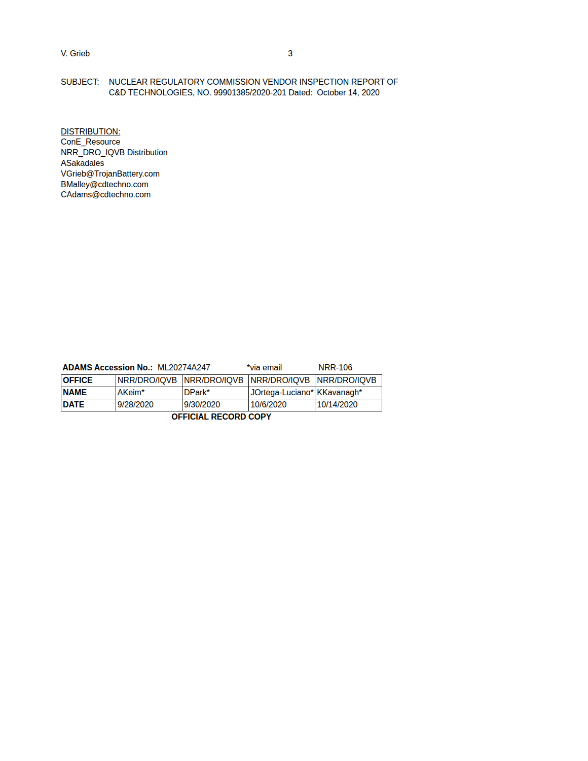V. Grieb
3
SUBJECT:
NUCLEAR REGULATORY COMMISSION VENDOR INSPECTION REPORT OF
C&D TECHNOLOGIES, NO. 99901385/2020-201 Dated: October 14, 2020
DISTRIBUTION:
ConE_Resource
NRR_DRO_IQVB Distribution
ASakadales
VGrieb@TrojanBattery.com
BMalley@cdtechno.com
CAdams@cdtechno.com
ADAMS Accession No.: ML20274A247 *via email NRR-106
| OFFICE | NRR/DRO/IQVB | NRR/DRO/IQVB | NRR/DRO/IQVB | NRR/DRO/IQVB |
| NAME | AKeim* | DPark* | JOrtega-Luciano* | KKavanagh* |
| DATE | 9/28/2020 | 9/30/2020 | 10/6/2020 | 10/14/2020 |
OFFICIAL RECORD COPY